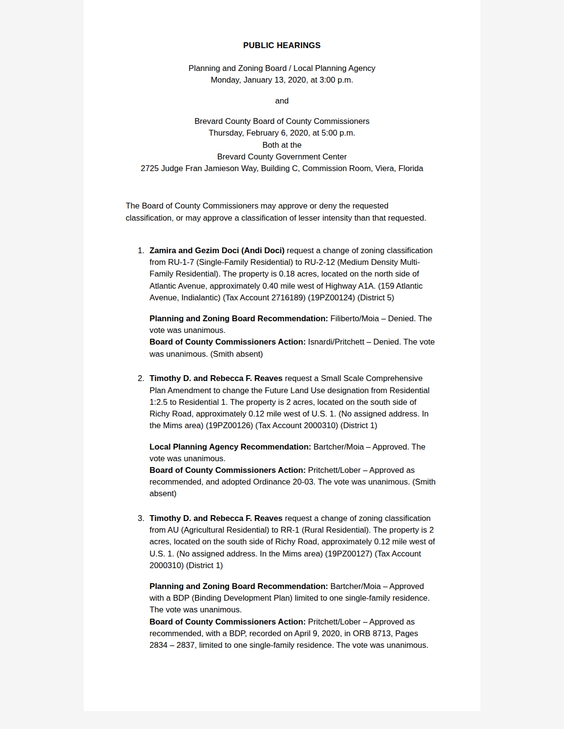PUBLIC HEARINGS
Planning and Zoning Board / Local Planning Agency
Monday, January 13, 2020, at 3:00 p.m.
and
Brevard County Board of County Commissioners
Thursday, February 6, 2020, at 5:00 p.m.
Both at the
Brevard County Government Center
2725 Judge Fran Jamieson Way, Building C, Commission Room, Viera, Florida
The Board of County Commissioners may approve or deny the requested classification, or may approve a classification of lesser intensity than that requested.
Zamira and Gezim Doci (Andi Doci) request a change of zoning classification from RU-1-7 (Single-Family Residential) to RU-2-12 (Medium Density Multi-Family Residential). The property is 0.18 acres, located on the north side of Atlantic Avenue, approximately 0.40 mile west of Highway A1A. (159 Atlantic Avenue, Indialantic) (Tax Account 2716189) (19PZ00124) (District 5)
Planning and Zoning Board Recommendation: Filiberto/Moia – Denied. The vote was unanimous.
Board of County Commissioners Action: Isnardi/Pritchett – Denied. The vote was unanimous. (Smith absent)
Timothy D. and Rebecca F. Reaves request a Small Scale Comprehensive Plan Amendment to change the Future Land Use designation from Residential 1:2.5 to Residential 1. The property is 2 acres, located on the south side of Richy Road, approximately 0.12 mile west of U.S. 1. (No assigned address. In the Mims area) (19PZ00126) (Tax Account 2000310) (District 1)
Local Planning Agency Recommendation: Bartcher/Moia – Approved. The vote was unanimous.
Board of County Commissioners Action: Pritchett/Lober – Approved as recommended, and adopted Ordinance 20-03. The vote was unanimous. (Smith absent)
Timothy D. and Rebecca F. Reaves request a change of zoning classification from AU (Agricultural Residential) to RR-1 (Rural Residential). The property is 2 acres, located on the south side of Richy Road, approximately 0.12 mile west of U.S. 1. (No assigned address. In the Mims area) (19PZ00127) (Tax Account 2000310) (District 1)
Planning and Zoning Board Recommendation: Bartcher/Moia – Approved with a BDP (Binding Development Plan) limited to one single-family residence. The vote was unanimous.
Board of County Commissioners Action: Pritchett/Lober – Approved as recommended, with a BDP, recorded on April 9, 2020, in ORB 8713, Pages 2834 – 2837, limited to one single-family residence. The vote was unanimous.